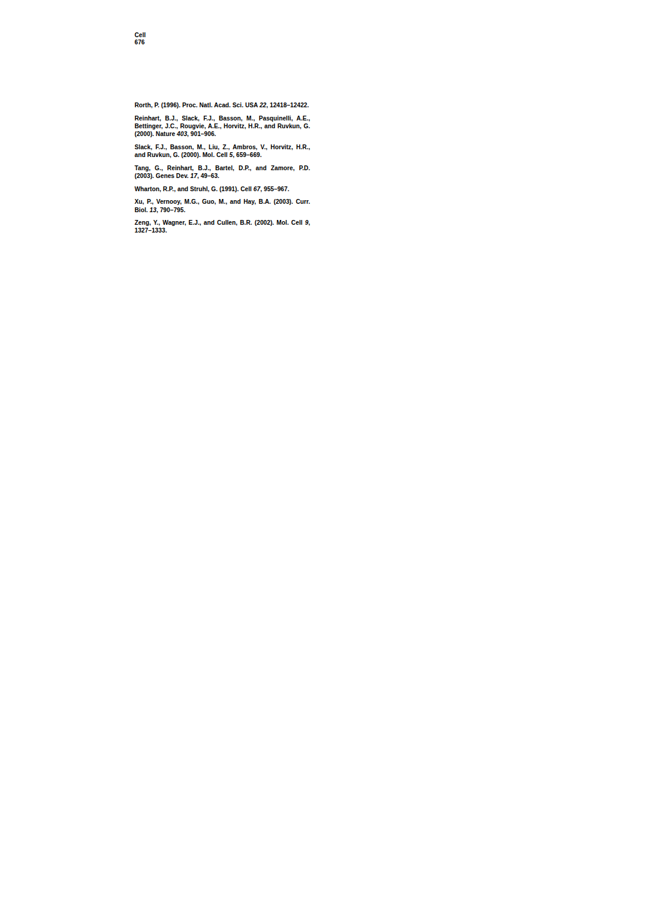Cell
676
Rorth, P. (1996). Proc. Natl. Acad. Sci. USA 22, 12418–12422.
Reinhart, B.J., Slack, F.J., Basson, M., Pasquinelli, A.E., Bettinger, J.C., Rougvie, A.E., Horvitz, H.R., and Ruvkun, G. (2000). Nature 403, 901–906.
Slack, F.J., Basson, M., Liu, Z., Ambros, V., Horvitz, H.R., and Ruvkun, G. (2000). Mol. Cell 5, 659–669.
Tang, G., Reinhart, B.J., Bartel, D.P., and Zamore, P.D. (2003). Genes Dev. 17, 49–63.
Wharton, R.P., and Struhl, G. (1991). Cell 67, 955–967.
Xu, P., Vernooy, M.G., Guo, M., and Hay, B.A. (2003). Curr. Biol. 13, 790–795.
Zeng, Y., Wagner, E.J., and Cullen, B.R. (2002). Mol. Cell 9, 1327–1333.